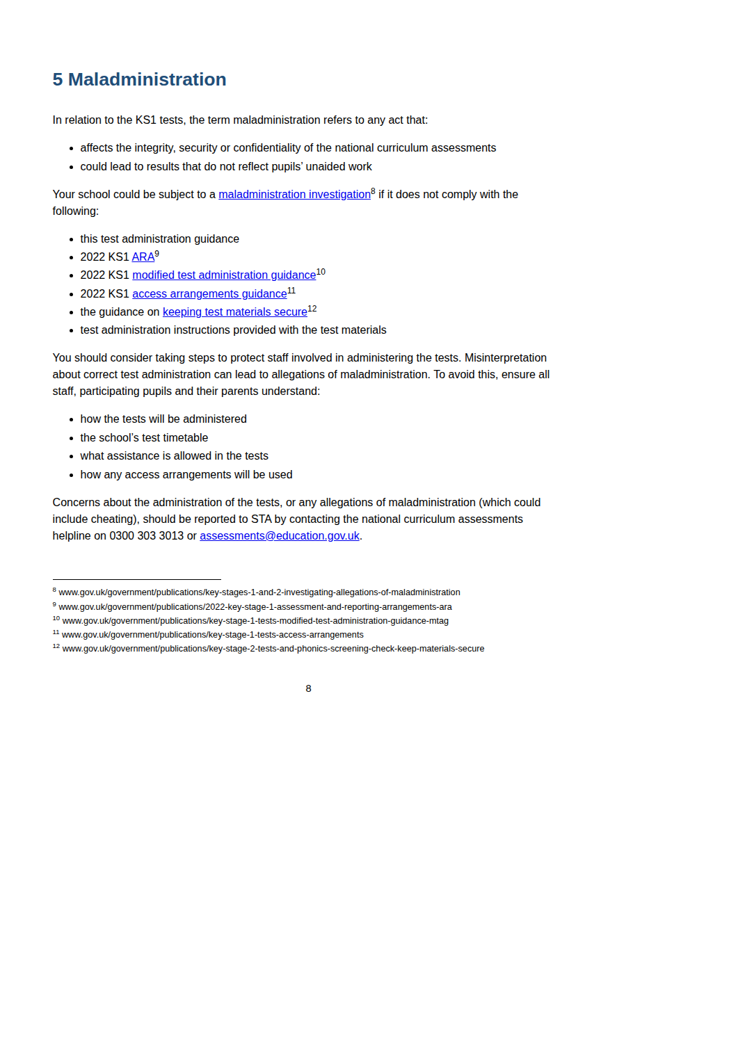5 Maladministration
In relation to the KS1 tests, the term maladministration refers to any act that:
affects the integrity, security or confidentiality of the national curriculum assessments
could lead to results that do not reflect pupils’ unaided work
Your school could be subject to a maladministration investigation8 if it does not comply with the following:
this test administration guidance
2022 KS1 ARA9
2022 KS1 modified test administration guidance10
2022 KS1 access arrangements guidance11
the guidance on keeping test materials secure12
test administration instructions provided with the test materials
You should consider taking steps to protect staff involved in administering the tests. Misinterpretation about correct test administration can lead to allegations of maladministration. To avoid this, ensure all staff, participating pupils and their parents understand:
how the tests will be administered
the school’s test timetable
what assistance is allowed in the tests
how any access arrangements will be used
Concerns about the administration of the tests, or any allegations of maladministration (which could include cheating), should be reported to STA by contacting the national curriculum assessments helpline on 0300 303 3013 or assessments@education.gov.uk.
8 www.gov.uk/government/publications/key-stages-1-and-2-investigating-allegations-of-maladministration
9 www.gov.uk/government/publications/2022-key-stage-1-assessment-and-reporting-arrangements-ara
10 www.gov.uk/government/publications/key-stage-1-tests-modified-test-administration-guidance-mtag
11 www.gov.uk/government/publications/key-stage-1-tests-access-arrangements
12 www.gov.uk/government/publications/key-stage-2-tests-and-phonics-screening-check-keep-materials-secure
8